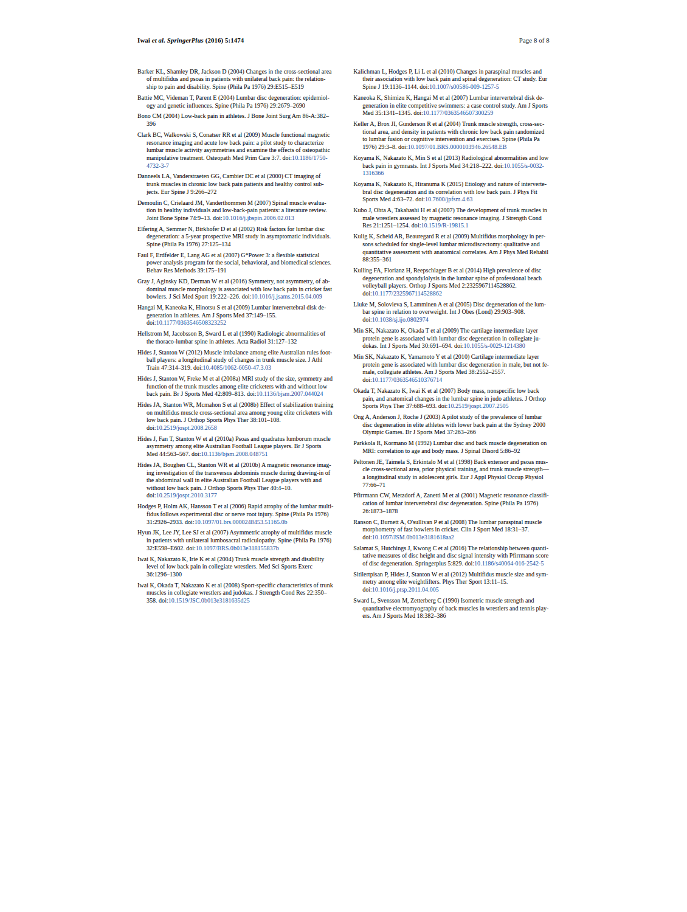Iwai et al. SpringerPlus (2016) 5:1474
Page 8 of 8
Barker KL, Shamley DR, Jackson D (2004) Changes in the cross-sectional area of multifidus and psoas in patients with unilateral back pain: the relationship to pain and disability. Spine (Phila Pa 1976) 29:E515–E519
Battie MC, Videman T, Parent E (2004) Lumbar disc degeneration: epidemiology and genetic influences. Spine (Phila Pa 1976) 29:2679–2690
Bono CM (2004) Low-back pain in athletes. J Bone Joint Surg Am 86-A:382–396
Clark BC, Walkowski S, Conatser RR et al (2009) Muscle functional magnetic resonance imaging and acute low back pain: a pilot study to characterize lumbar muscle activity asymmetries and examine the effects of osteopathic manipulative treatment. Osteopath Med Prim Care 3:7. doi:10.1186/1750-4732-3-7
Danneels LA, Vanderstraeten GG, Cambier DC et al (2000) CT imaging of trunk muscles in chronic low back pain patients and healthy control subjects. Eur Spine J 9:266–272
Demoulin C, Crielaard JM, Vanderthommen M (2007) Spinal muscle evaluation in healthy individuals and low-back-pain patients: a literature review. Joint Bone Spine 74:9–13. doi:10.1016/j.jbspin.2006.02.013
Elfering A, Semmer N, Birkhofer D et al (2002) Risk factors for lumbar disc degeneration: a 5-year prospective MRI study in asymptomatic individuals. Spine (Phila Pa 1976) 27:125–134
Faul F, Erdfelder E, Lang AG et al (2007) G*Power 3: a flexible statistical power analysis program for the social, behavioral, and biomedical sciences. Behav Res Methods 39:175–191
Gray J, Aginsky KD, Derman W et al (2016) Symmetry, not asymmetry, of abdominal muscle morphology is associated with low back pain in cricket fast bowlers. J Sci Med Sport 19:222–226. doi:10.1016/j.jsams.2015.04.009
Hangai M, Kaneoka K, Hinotsu S et al (2009) Lumbar intervertebral disk degeneration in athletes. Am J Sports Med 37:149–155. doi:10.1177/0363546508323252
Hellstrom M, Jacobsson B, Sward L et al (1990) Radiologic abnormalities of the thoraco-lumbar spine in athletes. Acta Radiol 31:127–132
Hides J, Stanton W (2012) Muscle imbalance among elite Australian rules football players: a longitudinal study of changes in trunk muscle size. J Athl Train 47:314–319. doi:10.4085/1062-6050-47.3.03
Hides J, Stanton W, Freke M et al (2008a) MRI study of the size, symmetry and function of the trunk muscles among elite cricketers with and without low back pain. Br J Sports Med 42:809–813. doi:10.1136/bjsm.2007.044024
Hides JA, Stanton WR, Mcmahon S et al (2008b) Effect of stabilization training on multifidus muscle cross-sectional area among young elite cricketers with low back pain. J Orthop Sports Phys Ther 38:101–108. doi:10.2519/jospt.2008.2658
Hides J, Fan T, Stanton W et al (2010a) Psoas and quadratus lumborum muscle asymmetry among elite Australian Football League players. Br J Sports Med 44:563–567. doi:10.1136/bjsm.2008.048751
Hides JA, Boughen CL, Stanton WR et al (2010b) A magnetic resonance imaging investigation of the transversus abdominis muscle during drawing-in of the abdominal wall in elite Australian Football League players with and without low back pain. J Orthop Sports Phys Ther 40:4–10. doi:10.2519/jospt.2010.3177
Hodges P, Holm AK, Hansson T et al (2006) Rapid atrophy of the lumbar multifidus follows experimental disc or nerve root injury. Spine (Phila Pa 1976) 31:2926–2933. doi:10.1097/01.brs.0000248453.51165.0b
Hyun JK, Lee JY, Lee SJ et al (2007) Asymmetric atrophy of multifidus muscle in patients with unilateral lumbosacral radiculopathy. Spine (Phila Pa 1976) 32:E598–E602. doi:10.1097/BRS.0b013e318155837b
Iwai K, Nakazato K, Irie K et al (2004) Trunk muscle strength and disability level of low back pain in collegiate wrestlers. Med Sci Sports Exerc 36:1296–1300
Iwai K, Okada T, Nakazato K et al (2008) Sport-specific characteristics of trunk muscles in collegiate wrestlers and judokas. J Strength Cond Res 22:350–358. doi:10.1519/JSC.0b013e3181635d25
Kalichman L, Hodges P, Li L et al (2010) Changes in paraspinal muscles and their association with low back pain and spinal degeneration: CT study. Eur Spine J 19:1136–1144. doi:10.1007/s00586-009-1257-5
Kaneoka K, Shimizu K, Hangai M et al (2007) Lumbar intervertebral disk degeneration in elite competitive swimmers: a case control study. Am J Sports Med 35:1341–1345. doi:10.1177/0363546507300259
Keller A, Brox JI, Gunderson R et al (2004) Trunk muscle strength, cross-sectional area, and density in patients with chronic low back pain randomized to lumbar fusion or cognitive intervention and exercises. Spine (Phila Pa 1976) 29:3–8. doi:10.1097/01.BRS.0000103946.26548.EB
Koyama K, Nakazato K, Min S et al (2013) Radiological abnormalities and low back pain in gymnasts. Int J Sports Med 34:218–222. doi:10.1055/s-0032-1316366
Koyama K, Nakazato K, Hiranuma K (2015) Etiology and nature of intervertebral disc degeneration and its correlation with low back pain. J Phys Fit Sports Med 4:63–72. doi:10.7600/jpfsm.4.63
Kubo J, Ohta A, Takahashi H et al (2007) The development of trunk muscles in male wrestlers assessed by magnetic resonance imaging. J Strength Cond Res 21:1251–1254. doi:10.1519/R-19815.1
Kulig K, Scheid AR, Beauregard R et al (2009) Multifidus morphology in persons scheduled for single-level lumbar microdiscectomy: qualitative and quantitative assessment with anatomical correlates. Am J Phys Med Rehabil 88:355–361
Kulling FA, Florianz H, Reepschlager B et al (2014) High prevalence of disc degeneration and spondylolysis in the lumbar spine of professional beach volleyball players. Orthop J Sports Med 2:2325967114528862. doi:10.1177/2325967114528862
Liuke M, Solovieva S, Lamminen A et al (2005) Disc degeneration of the lumbar spine in relation to overweight. Int J Obes (Lond) 29:903–908. doi:10.1038/sj.ijo.0802974
Min SK, Nakazato K, Okada T et al (2009) The cartilage intermediate layer protein gene is associated with lumbar disc degeneration in collegiate judokas. Int J Sports Med 30:691–694. doi:10.1055/s-0029-1214380
Min SK, Nakazato K, Yamamoto Y et al (2010) Cartilage intermediate layer protein gene is associated with lumbar disc degeneration in male, but not female, collegiate athletes. Am J Sports Med 38:2552–2557. doi:10.1177/0363546510376714
Okada T, Nakazato K, Iwai K et al (2007) Body mass, nonspecific low back pain, and anatomical changes in the lumbar spine in judo athletes. J Orthop Sports Phys Ther 37:688–693. doi:10.2519/jospt.2007.2505
Ong A, Anderson J, Roche J (2003) A pilot study of the prevalence of lumbar disc degeneration in elite athletes with lower back pain at the Sydney 2000 Olympic Games. Br J Sports Med 37:263–266
Parkkola R, Kormano M (1992) Lumbar disc and back muscle degeneration on MRI: correlation to age and body mass. J Spinal Disord 5:86–92
Peltonen JE, Taimela S, Erkintalo M et al (1998) Back extensor and psoas muscle cross-sectional area, prior physical training, and trunk muscle strength—a longitudinal study in adolescent girls. Eur J Appl Physiol Occup Physiol 77:66–71
Pfirrmann CW, Metzdorf A, Zanetti M et al (2001) Magnetic resonance classification of lumbar intervertebral disc degeneration. Spine (Phila Pa 1976) 26:1873–1878
Ranson C, Burnett A, O'sullivan P et al (2008) The lumbar paraspinal muscle morphometry of fast bowlers in cricket. Clin J Sport Med 18:31–37. doi:10.1097/JSM.0b013e3181618aa2
Salamat S, Hutchings J, Kwong C et al (2016) The relationship between quantitative measures of disc height and disc signal intensity with Pfirrmann score of disc degeneration. Springerplus 5:829. doi:10.1186/s40064-016-2542-5
Sitilertpisan P, Hides J, Stanton W et al (2012) Multifidus muscle size and symmetry among elite weightlifters. Phys Ther Sport 13:11–15. doi:10.1016/j.ptsp.2011.04.005
Sward L, Svensson M, Zetterberg C (1990) Isometric muscle strength and quantitative electromyography of back muscles in wrestlers and tennis players. Am J Sports Med 18:382–386